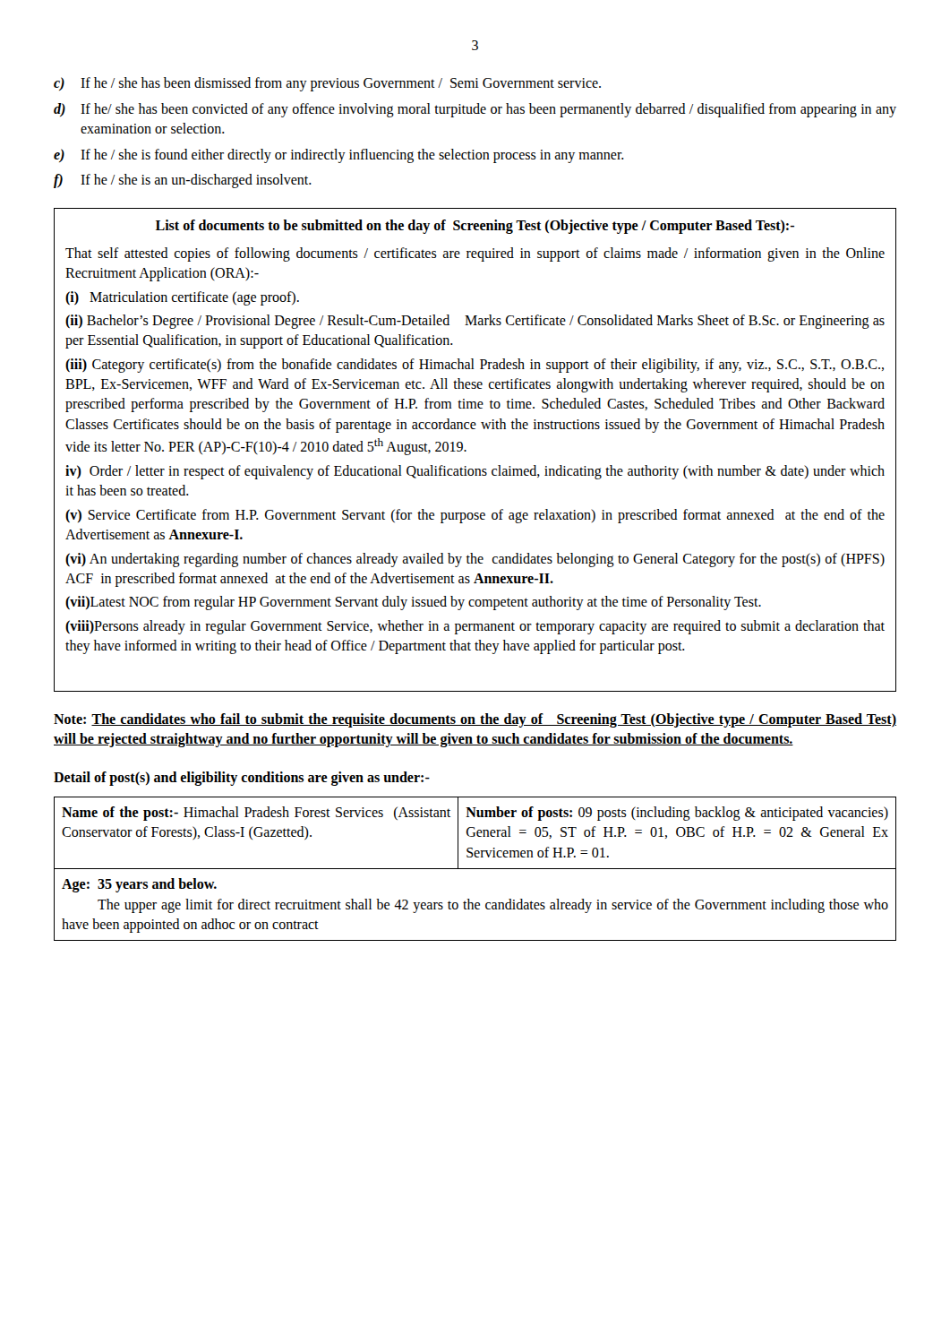3
c) If he / she has been dismissed from any previous Government / Semi Government service.
d) If he/ she has been convicted of any offence involving moral turpitude or has been permanently debarred / disqualified from appearing in any examination or selection.
e) If he / she is found either directly or indirectly influencing the selection process in any manner.
f) If he / she is an un-discharged insolvent.
List of documents to be submitted on the day of Screening Test (Objective type / Computer Based Test):-
That self attested copies of following documents / certificates are required in support of claims made / information given in the Online Recruitment Application (ORA):-
(i) Matriculation certificate (age proof).
(ii) Bachelor’s Degree / Provisional Degree / Result-Cum-Detailed Marks Certificate / Consolidated Marks Sheet of B.Sc. or Engineering as per Essential Qualification, in support of Educational Qualification.
(iii) Category certificate(s) from the bonafide candidates of Himachal Pradesh in support of their eligibility, if any, viz., S.C., S.T., O.B.C., BPL, Ex-Servicemen, WFF and Ward of Ex-Serviceman etc. All these certificates alongwith undertaking wherever required, should be on prescribed performa prescribed by the Government of H.P. from time to time. Scheduled Castes, Scheduled Tribes and Other Backward Classes Certificates should be on the basis of parentage in accordance with the instructions issued by the Government of Himachal Pradesh vide its letter No. PER (AP)-C-F(10)-4 / 2010 dated 5th August, 2019.
iv) Order / letter in respect of equivalency of Educational Qualifications claimed, indicating the authority (with number & date) under which it has been so treated.
(v) Service Certificate from H.P. Government Servant (for the purpose of age relaxation) in prescribed format annexed at the end of the Advertisement as Annexure-I.
(vi) An undertaking regarding number of chances already availed by the candidates belonging to General Category for the post(s) of (HPFS) ACF in prescribed format annexed at the end of the Advertisement as Annexure-II.
(vii) Latest NOC from regular HP Government Servant duly issued by competent authority at the time of Personality Test.
(viii) Persons already in regular Government Service, whether in a permanent or temporary capacity are required to submit a declaration that they have informed in writing to their head of Office / Department that they have applied for particular post.
Note: The candidates who fail to submit the requisite documents on the day of Screening Test (Objective type / Computer Based Test) will be rejected straightway and no further opportunity will be given to such candidates for submission of the documents.
Detail of post(s) and eligibility conditions are given as under:-
| Name of the post:- Himachal Pradesh Forest Services (Assistant Conservator of Forests), Class-I (Gazetted). | Number of posts: 09 posts (including backlog & anticipated vacancies) General = 05, ST of H.P. = 01, OBC of H.P. = 02 & General Ex Servicemen of H.P. = 01. |
Age: 35 years and below.
The upper age limit for direct recruitment shall be 42 years to the candidates already in service of the Government including those who have been appointed on adhoc or on contract